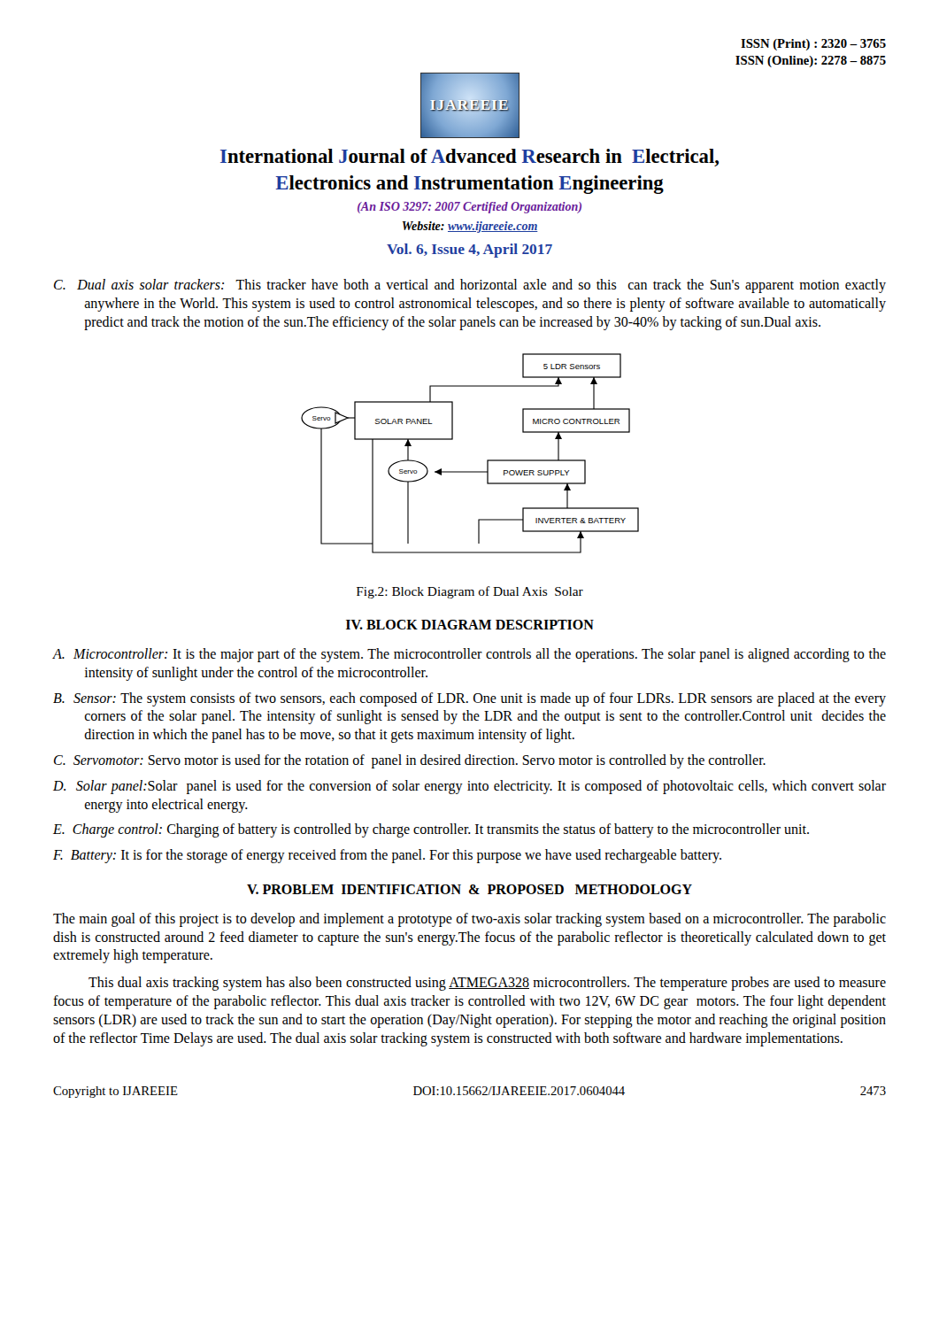ISSN (Print) : 2320 – 3765
ISSN (Online): 2278 – 8875
IJAREEIE
International Journal of Advanced Research in Electrical,
Electronics and Instrumentation Engineering
(An ISO 3297: 2007 Certified Organization)
Website: www.ijareeie.com
Vol. 6, Issue 4, April 2017
C. Dual axis solar trackers: This tracker have both a vertical and horizontal axle and so this can track the Sun's apparent motion exactly anywhere in the World. This system is used to control astronomical telescopes, and so there is plenty of software available to automatically predict and track the motion of the sun.The efficiency of the solar panels can be increased by 30-40% by tacking of sun.Dual axis.
5 LDR Sensors MICRO CONTROLLER SOLAR PANEL POWER SUPPLY INVERTER & BATTERY Servo Servo
Fig.2: Block Diagram of Dual Axis Solar
IV. BLOCK DIAGRAM DESCRIPTION
A. Microcontroller: It is the major part of the system. The microcontroller controls all the operations. The solar panel is aligned according to the intensity of sunlight under the control of the microcontroller.
B. Sensor: The system consists of two sensors, each composed of LDR. One unit is made up of four LDRs. LDR sensors are placed at the every corners of the solar panel. The intensity of sunlight is sensed by the LDR and the output is sent to the controller.Control unit decides the direction in which the panel has to be move, so that it gets maximum intensity of light.
C. Servomotor: Servo motor is used for the rotation of panel in desired direction. Servo motor is controlled by the controller.
D. Solar panel: Solar panel is used for the conversion of solar energy into electricity. It is composed of photovoltaic cells, which convert solar energy into electrical energy.
E. Charge control: Charging of battery is controlled by charge controller. It transmits the status of battery to the microcontroller unit.
F. Battery: It is for the storage of energy received from the panel. For this purpose we have used rechargeable battery.
V. PROBLEM IDENTIFICATION & PROPOSED METHODOLOGY
The main goal of this project is to develop and implement a prototype of two-axis solar tracking system based on a microcontroller. The parabolic dish is constructed around 2 feed diameter to capture the sun's energy.The focus of the parabolic reflector is theoretically calculated down to get extremely high temperature.
This dual axis tracking system has also been constructed using ATMEGA328 microcontrollers. The temperature probes are used to measure focus of temperature of the parabolic reflector. This dual axis tracker is controlled with two 12V, 6W DC gear motors. The four light dependent sensors (LDR) are used to track the sun and to start the operation (Day/Night operation). For stepping the motor and reaching the original position of the reflector Time Delays are used. The dual axis solar tracking system is constructed with both software and hardware implementations.
Copyright to IJAREEIE
DOI:10.15662/IJAREEIE.2017.0604044
2473